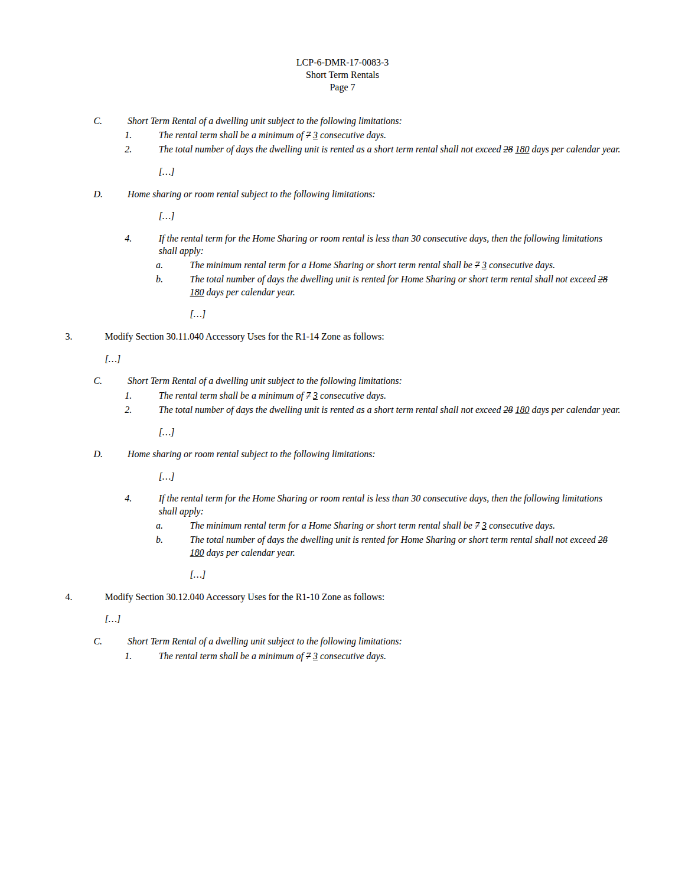LCP-6-DMR-17-0083-3
Short Term Rentals
Page 7
C. Short Term Rental of a dwelling unit subject to the following limitations:
1. The rental term shall be a minimum of 7 3 consecutive days.
2. The total number of days the dwelling unit is rented as a short term rental shall not exceed 28 180 days per calendar year.
[…]
D. Home sharing or room rental subject to the following limitations:
[…]
4. If the rental term for the Home Sharing or room rental is less than 30 consecutive days, then the following limitations shall apply:
a. The minimum rental term for a Home Sharing or short term rental shall be 7 3 consecutive days.
b. The total number of days the dwelling unit is rented for Home Sharing or short term rental shall not exceed 28 180 days per calendar year.
[…]
3. Modify Section 30.11.040 Accessory Uses for the R1-14 Zone as follows:
[…]
C. Short Term Rental of a dwelling unit subject to the following limitations:
1. The rental term shall be a minimum of 7 3 consecutive days.
2. The total number of days the dwelling unit is rented as a short term rental shall not exceed 28 180 days per calendar year.
[…]
D. Home sharing or room rental subject to the following limitations:
[…]
4. If the rental term for the Home Sharing or room rental is less than 30 consecutive days, then the following limitations shall apply:
a. The minimum rental term for a Home Sharing or short term rental shall be 7 3 consecutive days.
b. The total number of days the dwelling unit is rented for Home Sharing or short term rental shall not exceed 28 180 days per calendar year.
[…]
4. Modify Section 30.12.040 Accessory Uses for the R1-10 Zone as follows:
[…]
C. Short Term Rental of a dwelling unit subject to the following limitations:
1. The rental term shall be a minimum of 7 3 consecutive days.